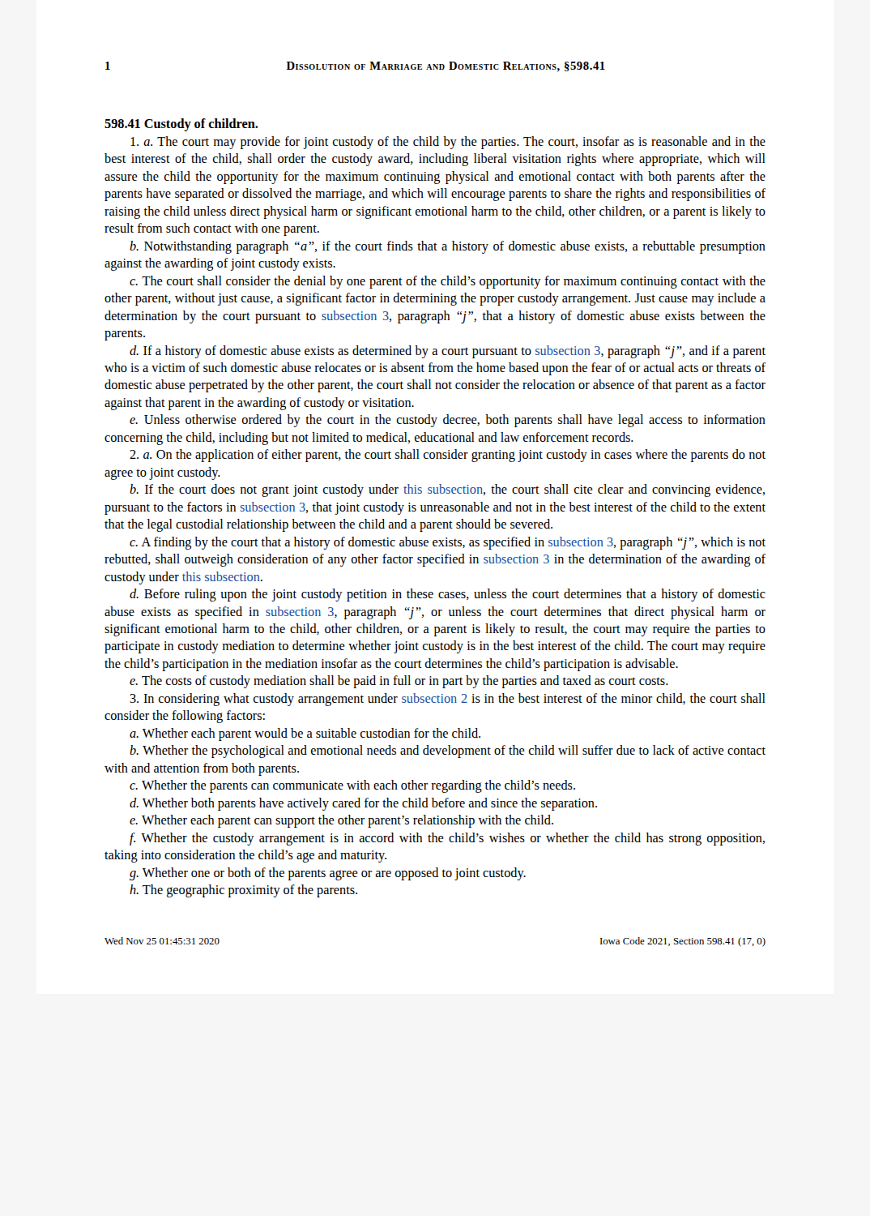1 Dissolution of Marriage and Domestic Relations, §598.41
598.41 Custody of children.
1. a. The court may provide for joint custody of the child by the parties. The court, insofar as is reasonable and in the best interest of the child, shall order the custody award, including liberal visitation rights where appropriate, which will assure the child the opportunity for the maximum continuing physical and emotional contact with both parents after the parents have separated or dissolved the marriage, and which will encourage parents to share the rights and responsibilities of raising the child unless direct physical harm or significant emotional harm to the child, other children, or a parent is likely to result from such contact with one parent.
b. Notwithstanding paragraph “a”, if the court finds that a history of domestic abuse exists, a rebuttable presumption against the awarding of joint custody exists.
c. The court shall consider the denial by one parent of the child’s opportunity for maximum continuing contact with the other parent, without just cause, a significant factor in determining the proper custody arrangement. Just cause may include a determination by the court pursuant to subsection 3, paragraph “j”, that a history of domestic abuse exists between the parents.
d. If a history of domestic abuse exists as determined by a court pursuant to subsection 3, paragraph “j”, and if a parent who is a victim of such domestic abuse relocates or is absent from the home based upon the fear of or actual acts or threats of domestic abuse perpetrated by the other parent, the court shall not consider the relocation or absence of that parent as a factor against that parent in the awarding of custody or visitation.
e. Unless otherwise ordered by the court in the custody decree, both parents shall have legal access to information concerning the child, including but not limited to medical, educational and law enforcement records.
2. a. On the application of either parent, the court shall consider granting joint custody in cases where the parents do not agree to joint custody.
b. If the court does not grant joint custody under this subsection, the court shall cite clear and convincing evidence, pursuant to the factors in subsection 3, that joint custody is unreasonable and not in the best interest of the child to the extent that the legal custodial relationship between the child and a parent should be severed.
c. A finding by the court that a history of domestic abuse exists, as specified in subsection 3, paragraph “j”, which is not rebutted, shall outweigh consideration of any other factor specified in subsection 3 in the determination of the awarding of custody under this subsection.
d. Before ruling upon the joint custody petition in these cases, unless the court determines that a history of domestic abuse exists as specified in subsection 3, paragraph “j”, or unless the court determines that direct physical harm or significant emotional harm to the child, other children, or a parent is likely to result, the court may require the parties to participate in custody mediation to determine whether joint custody is in the best interest of the child. The court may require the child’s participation in the mediation insofar as the court determines the child’s participation is advisable.
e. The costs of custody mediation shall be paid in full or in part by the parties and taxed as court costs.
3. In considering what custody arrangement under subsection 2 is in the best interest of the minor child, the court shall consider the following factors:
a. Whether each parent would be a suitable custodian for the child.
b. Whether the psychological and emotional needs and development of the child will suffer due to lack of active contact with and attention from both parents.
c. Whether the parents can communicate with each other regarding the child’s needs.
d. Whether both parents have actively cared for the child before and since the separation.
e. Whether each parent can support the other parent’s relationship with the child.
f. Whether the custody arrangement is in accord with the child’s wishes or whether the child has strong opposition, taking into consideration the child’s age and maturity.
g. Whether one or both of the parents agree or are opposed to joint custody.
h. The geographic proximity of the parents.
Wed Nov 25 01:45:31 2020 Iowa Code 2021, Section 598.41 (17, 0)